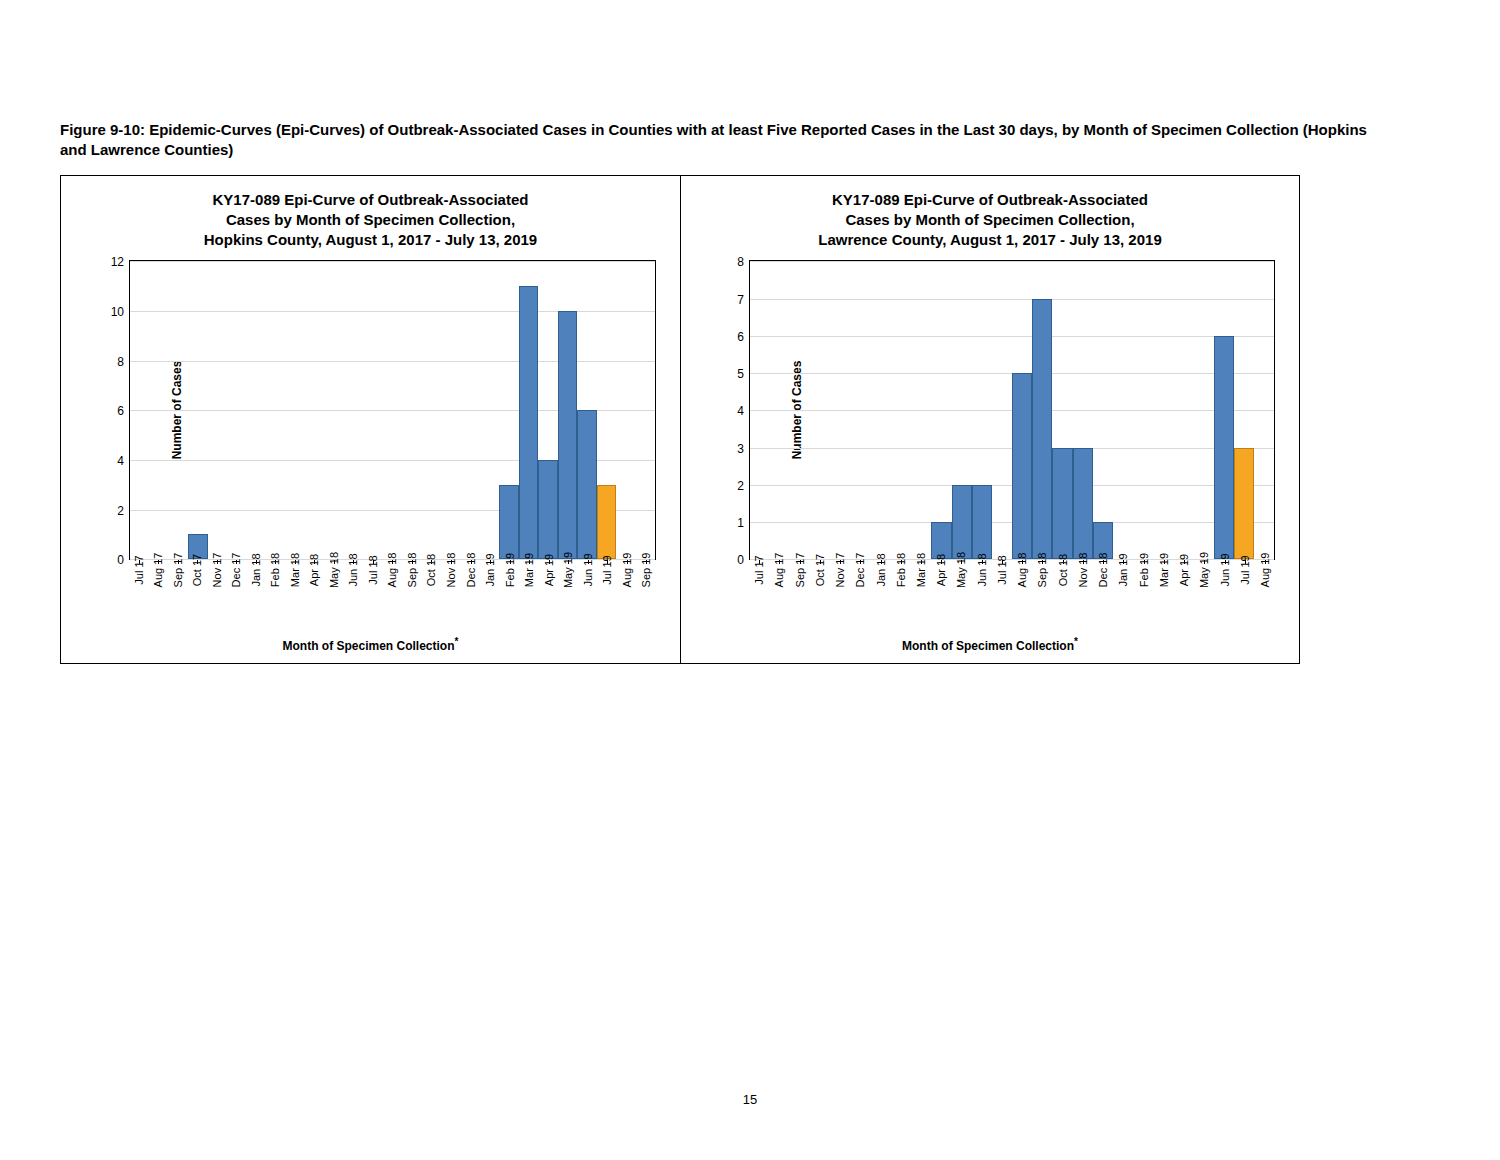Figure 9-10: Epidemic-Curves (Epi-Curves) of Outbreak-Associated Cases in Counties with at least Five Reported Cases in the Last 30 days, by Month of Specimen Collection (Hopkins and Lawrence Counties)
KY17-089 Epi-Curve of Outbreak-Associated
Cases by Month of Specimen Collection,
Hopkins County, August 1, 2017 - July 13, 2019
Number of Cases
12
10
8
6
4
2
0
Jul 17
Aug 17
Sep 17
Oct 17
Nov 17
Dec 17
Jan 18
Feb 18
Mar 18
Apr 18
May 18
Jun 18
Jul 18
Aug 18
Sep 18
Oct 18
Nov 18
Dec 18
Jan 19
Feb 19
Mar 19
Apr 19
May 19
Jun 19
Jul 19
Aug 19
Sep 19
Month of Specimen Collection*
KY17-089 Epi-Curve of Outbreak-Associated
Cases by Month of Specimen Collection,
Lawrence County, August 1, 2017 - July 13, 2019
Number of Cases
8
7
6
5
4
3
2
1
0
Jul 17
Aug 17
Sep 17
Oct 17
Nov 17
Dec 17
Jan 18
Feb 18
Mar 18
Apr 18
May 18
Jun 18
Jul 18
Aug 18
Sep 18
Oct 18
Nov 18
Dec 18
Jan 19
Feb 19
Mar 19
Apr 19
May 19
Jun 19
Jul 19
Aug 19
Month of Specimen Collection*
15